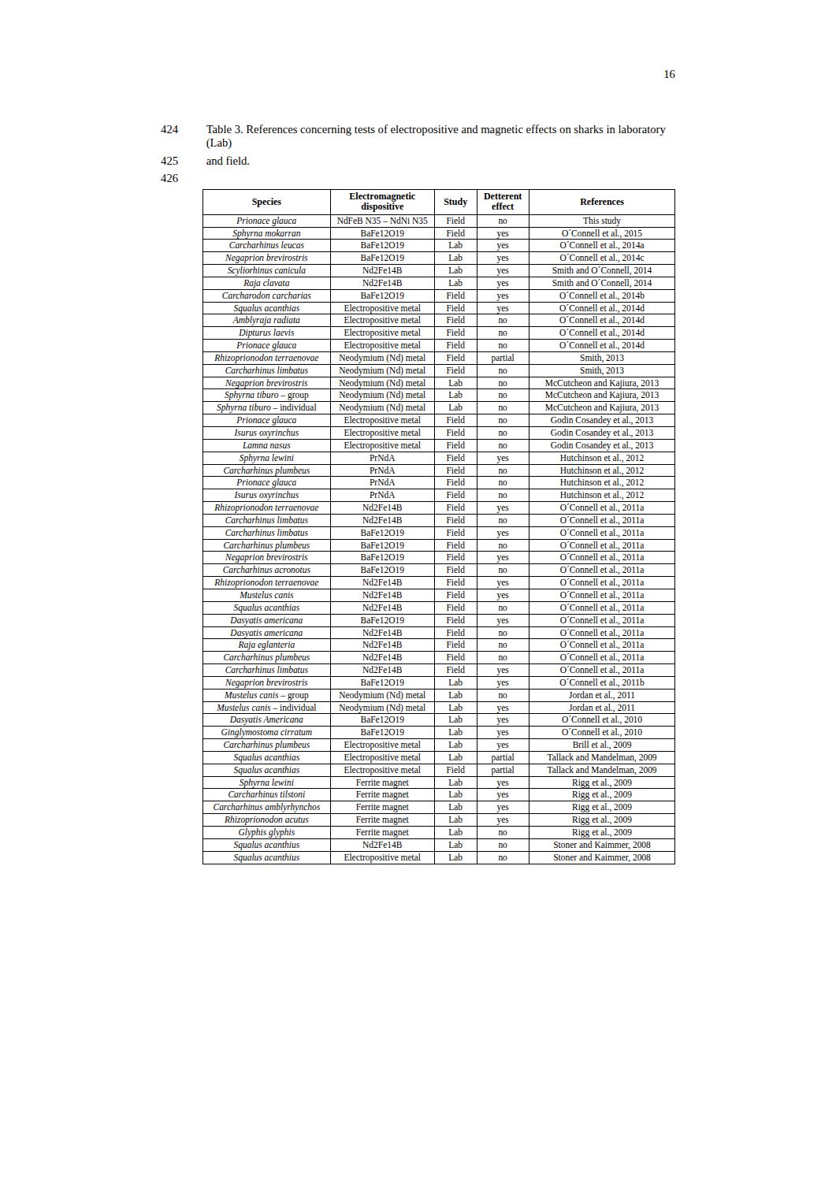16
424
Table 3. References concerning tests of electropositive and magnetic effects on sharks in laboratory (Lab)
425
and field.
426
| Species | Electromagnetic dispositive | Study | Detterent effect | References |
| --- | --- | --- | --- | --- |
| Prionace glauca | NdFeB N35 – NdNi N35 | Field | no | This study |
| Sphyrna mokarran | BaFe12O19 | Field | yes | O´Connell et al., 2015 |
| Carcharhinus leucas | BaFe12O19 | Lab | yes | O´Connell et al., 2014a |
| Negaprion brevirostris | BaFe12O19 | Lab | yes | O´Connell et al., 2014c |
| Scyliorhinus canicula | Nd2Fe14B | Lab | yes | Smith and O´Connell, 2014 |
| Raja clavata | Nd2Fe14B | Lab | yes | Smith and O´Connell, 2014 |
| Carcharodon carcharias | BaFe12O19 | Field | yes | O´Connell et al., 2014b |
| Squalus acanthias | Electropositive metal | Field | yes | O´Connell et al., 2014d |
| Amblyraja radiata | Electropositive metal | Field | no | O´Connell et al., 2014d |
| Dipturus laevis | Electropositive metal | Field | no | O´Connell et al., 2014d |
| Prionace glauca | Electropositive metal | Field | no | O´Connell et al., 2014d |
| Rhizoprionodon terraenovae | Neodymium (Nd) metal | Field | partial | Smith, 2013 |
| Carcharhinus limbatus | Neodymium (Nd) metal | Field | no | Smith, 2013 |
| Negaprion brevirostris | Neodymium (Nd) metal | Lab | no | McCutcheon and Kajiura, 2013 |
| Sphyrna tiburo – group | Neodymium (Nd) metal | Lab | no | McCutcheon and Kajiura, 2013 |
| Sphyrna tiburo – individual | Neodymium (Nd) metal | Lab | no | McCutcheon and Kajiura, 2013 |
| Prionace glauca | Electropositive metal | Field | no | Godin Cosandey et al., 2013 |
| Isurus oxyrinchus | Electropositive metal | Field | no | Godin Cosandey et al., 2013 |
| Lamna nasus | Electropositive metal | Field | no | Godin Cosandey et al., 2013 |
| Sphyrna lewini | PrNdA | Field | yes | Hutchinson et al., 2012 |
| Carcharhinus plumbeus | PrNdA | Field | no | Hutchinson et al., 2012 |
| Prionace glauca | PrNdA | Field | no | Hutchinson et al., 2012 |
| Isurus oxyrinchus | PrNdA | Field | no | Hutchinson et al., 2012 |
| Rhizoprionodon terraenovae | Nd2Fe14B | Field | yes | O´Connell et al., 2011a |
| Carcharhinus limbatus | Nd2Fe14B | Field | no | O´Connell et al., 2011a |
| Carcharhinus limbatus | BaFe12O19 | Field | yes | O´Connell et al., 2011a |
| Carcharhinus plumbeus | BaFe12O19 | Field | no | O´Connell et al., 2011a |
| Negaprion brevirostris | BaFe12O19 | Field | yes | O´Connell et al., 2011a |
| Carcharhinus acronotus | BaFe12O19 | Field | no | O´Connell et al., 2011a |
| Rhizoprionodon terraenovae | Nd2Fe14B | Field | yes | O´Connell et al., 2011a |
| Mustelus canis | Nd2Fe14B | Field | yes | O´Connell et al., 2011a |
| Squalus acanthias | Nd2Fe14B | Field | no | O´Connell et al., 2011a |
| Dasyatis americana | BaFe12O19 | Field | yes | O´Connell et al., 2011a |
| Dasyatis americana | Nd2Fe14B | Field | no | O´Connell et al., 2011a |
| Raja eglanteria | Nd2Fe14B | Field | no | O´Connell et al., 2011a |
| Carcharhinus plumbeus | Nd2Fe14B | Field | no | O´Connell et al., 2011a |
| Carcharhinus limbatus | Nd2Fe14B | Field | yes | O´Connell et al., 2011a |
| Negaprion brevirostris | BaFe12O19 | Lab | yes | O´Connell et al., 2011b |
| Mustelus canis – group | Neodymium (Nd) metal | Lab | no | Jordan et al., 2011 |
| Mustelus canis – individual | Neodymium (Nd) metal | Lab | yes | Jordan et al., 2011 |
| Dasyatis Americana | BaFe12O19 | Lab | yes | O´Connell et al., 2010 |
| Ginglymostoma cirratum | BaFe12O19 | Lab | yes | O´Connell et al., 2010 |
| Carcharhinus plumbeus | Electropositive metal | Lab | yes | Brill et al., 2009 |
| Squalus acanthias | Electropositive metal | Lab | partial | Tallack and Mandelman, 2009 |
| Squalus acanthias | Electropositive metal | Field | partial | Tallack and Mandelman, 2009 |
| Sphyrna lewini | Ferrite magnet | Lab | yes | Rigg et al., 2009 |
| Carcharhinus tilstoni | Ferrite magnet | Lab | yes | Rigg et al., 2009 |
| Carcharhinus amblyrhynchos | Ferrite magnet | Lab | yes | Rigg et al., 2009 |
| Rhizoprionodon acutus | Ferrite magnet | Lab | yes | Rigg et al., 2009 |
| Glyphis glyphis | Ferrite magnet | Lab | no | Rigg et al., 2009 |
| Squalus acanthius | Nd2Fe14B | Lab | no | Stoner and Kaimmer, 2008 |
| Squalus acanthius | Electropositive metal | Lab | no | Stoner and Kaimmer, 2008 |